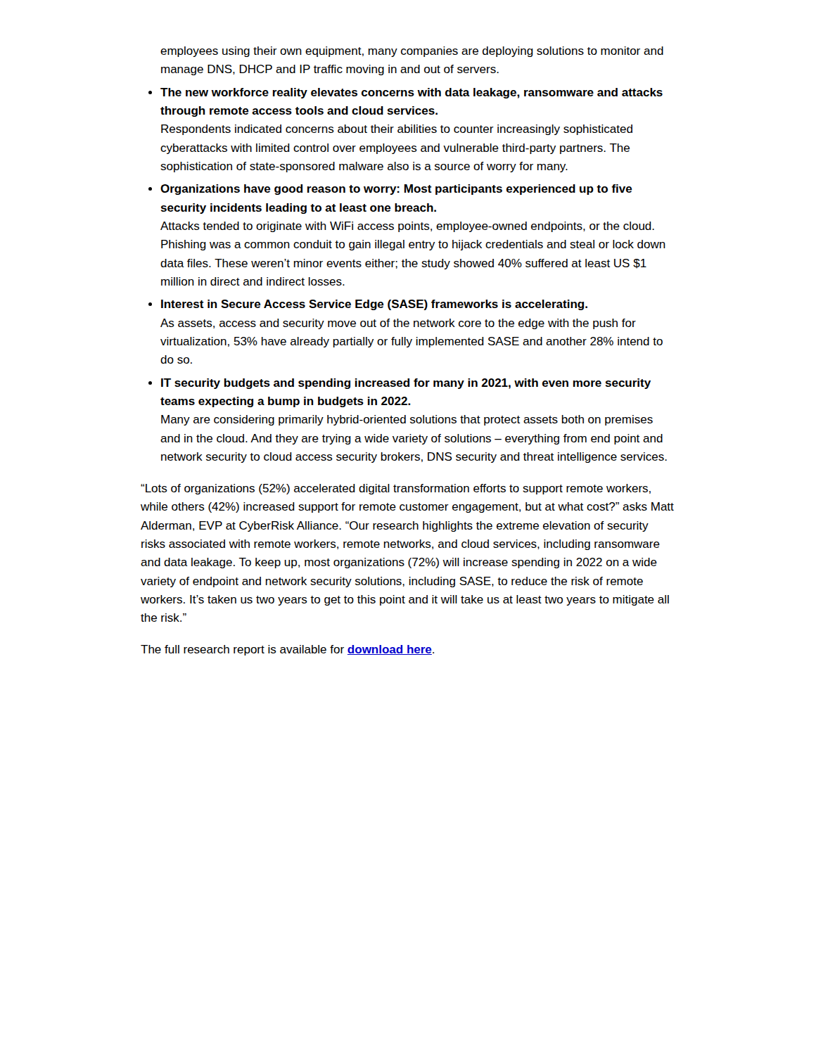employees using their own equipment, many companies are deploying solutions to monitor and manage DNS, DHCP and IP traffic moving in and out of servers.
The new workforce reality elevates concerns with data leakage, ransomware and attacks through remote access tools and cloud services. Respondents indicated concerns about their abilities to counter increasingly sophisticated cyberattacks with limited control over employees and vulnerable third-party partners. The sophistication of state-sponsored malware also is a source of worry for many.
Organizations have good reason to worry: Most participants experienced up to five security incidents leading to at least one breach. Attacks tended to originate with WiFi access points, employee-owned endpoints, or the cloud. Phishing was a common conduit to gain illegal entry to hijack credentials and steal or lock down data files. These weren’t minor events either; the study showed 40% suffered at least US $1 million in direct and indirect losses.
Interest in Secure Access Service Edge (SASE) frameworks is accelerating. As assets, access and security move out of the network core to the edge with the push for virtualization, 53% have already partially or fully implemented SASE and another 28% intend to do so.
IT security budgets and spending increased for many in 2021, with even more security teams expecting a bump in budgets in 2022. Many are considering primarily hybrid-oriented solutions that protect assets both on premises and in the cloud. And they are trying a wide variety of solutions – everything from end point and network security to cloud access security brokers, DNS security and threat intelligence services.
“Lots of organizations (52%) accelerated digital transformation efforts to support remote workers, while others (42%) increased support for remote customer engagement, but at what cost?” asks Matt Alderman, EVP at CyberRisk Alliance. “Our research highlights the extreme elevation of security risks associated with remote workers, remote networks, and cloud services, including ransomware and data leakage. To keep up, most organizations (72%) will increase spending in 2022 on a wide variety of endpoint and network security solutions, including SASE, to reduce the risk of remote workers. It’s taken us two years to get to this point and it will take us at least two years to mitigate all the risk.”
The full research report is available for download here.